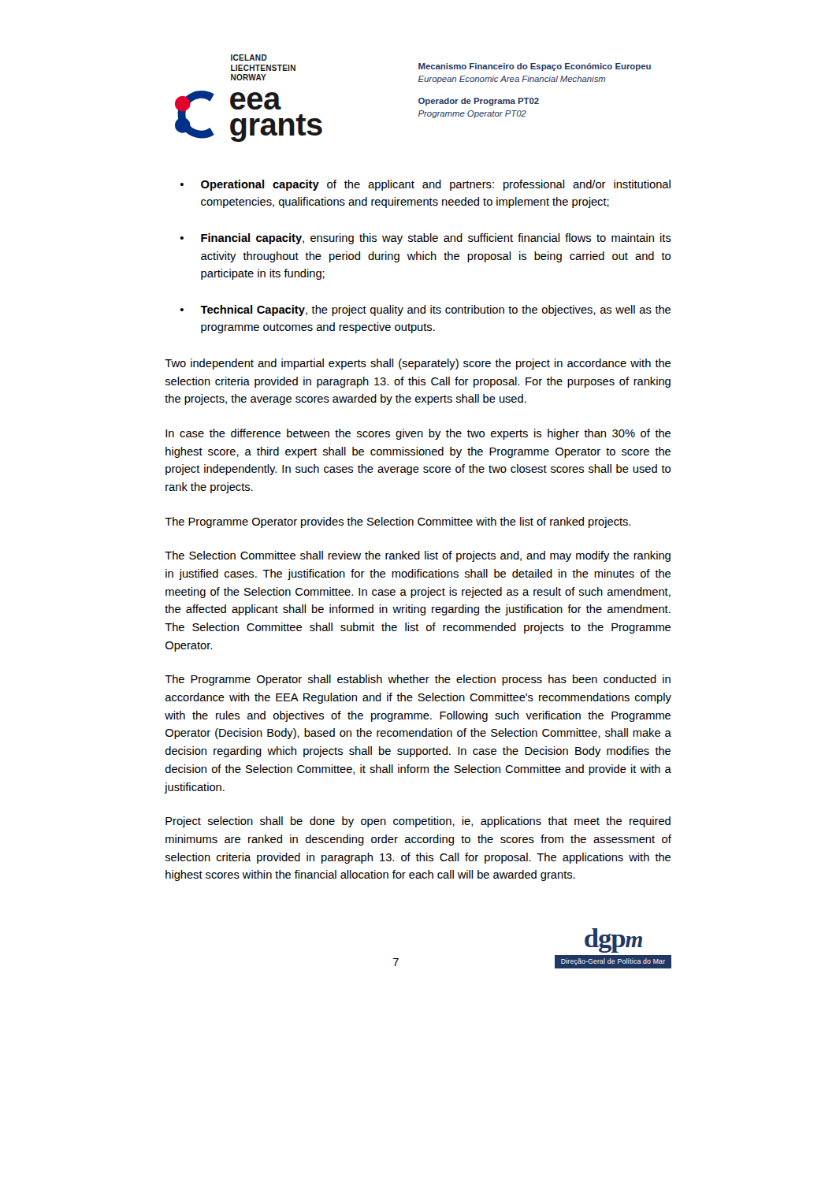ICELAND
LIECHTENSTEIN
NORWAY
eea
grants
Mecanismo Financeiro do Espaço Económico Europeu
European Economic Area Financial Mechanism
Operador de Programa PT02
Programme Operator PT02
Operational capacity of the applicant and partners: professional and/or institutional competencies, qualifications and requirements needed to implement the project;
Financial capacity, ensuring this way stable and sufficient financial flows to maintain its activity throughout the period during which the proposal is being carried out and to participate in its funding;
Technical Capacity, the project quality and its contribution to the objectives, as well as the programme outcomes and respective outputs.
Two independent and impartial experts shall (separately) score the project in accordance with the selection criteria provided in paragraph 13. of this Call for proposal. For the purposes of ranking the projects, the average scores awarded by the experts shall be used.
In case the difference between the scores given by the two experts is higher than 30% of the highest score, a third expert shall be commissioned by the Programme Operator to score the project independently. In such cases the average score of the two closest scores shall be used to rank the projects.
The Programme Operator provides the Selection Committee with the list of ranked projects.
The Selection Committee shall review the ranked list of projects and, and may modify the ranking in justified cases. The justification for the modifications shall be detailed in the minutes of the meeting of the Selection Committee. In case a project is rejected as a result of such amendment, the affected applicant shall be informed in writing regarding the justification for the amendment. The Selection Committee shall submit the list of recommended projects to the Programme Operator.
The Programme Operator shall establish whether the election process has been conducted in accordance with the EEA Regulation and if the Selection Committee's recommendations comply with the rules and objectives of the programme. Following such verification the Programme Operator (Decision Body), based on the recomendation of the Selection Committee, shall make a decision regarding which projects shall be supported. In case the Decision Body modifies the decision of the Selection Committee, it shall inform the Selection Committee and provide it with a justification.
Project selection shall be done by open competition, ie, applications that meet the required minimums are ranked in descending order according to the scores from the assessment of selection criteria provided in paragraph 13. of this Call for proposal. The applications with the highest scores within the financial allocation for each call will be awarded grants.
7
dgpm
Direção-Geral de Política do Mar